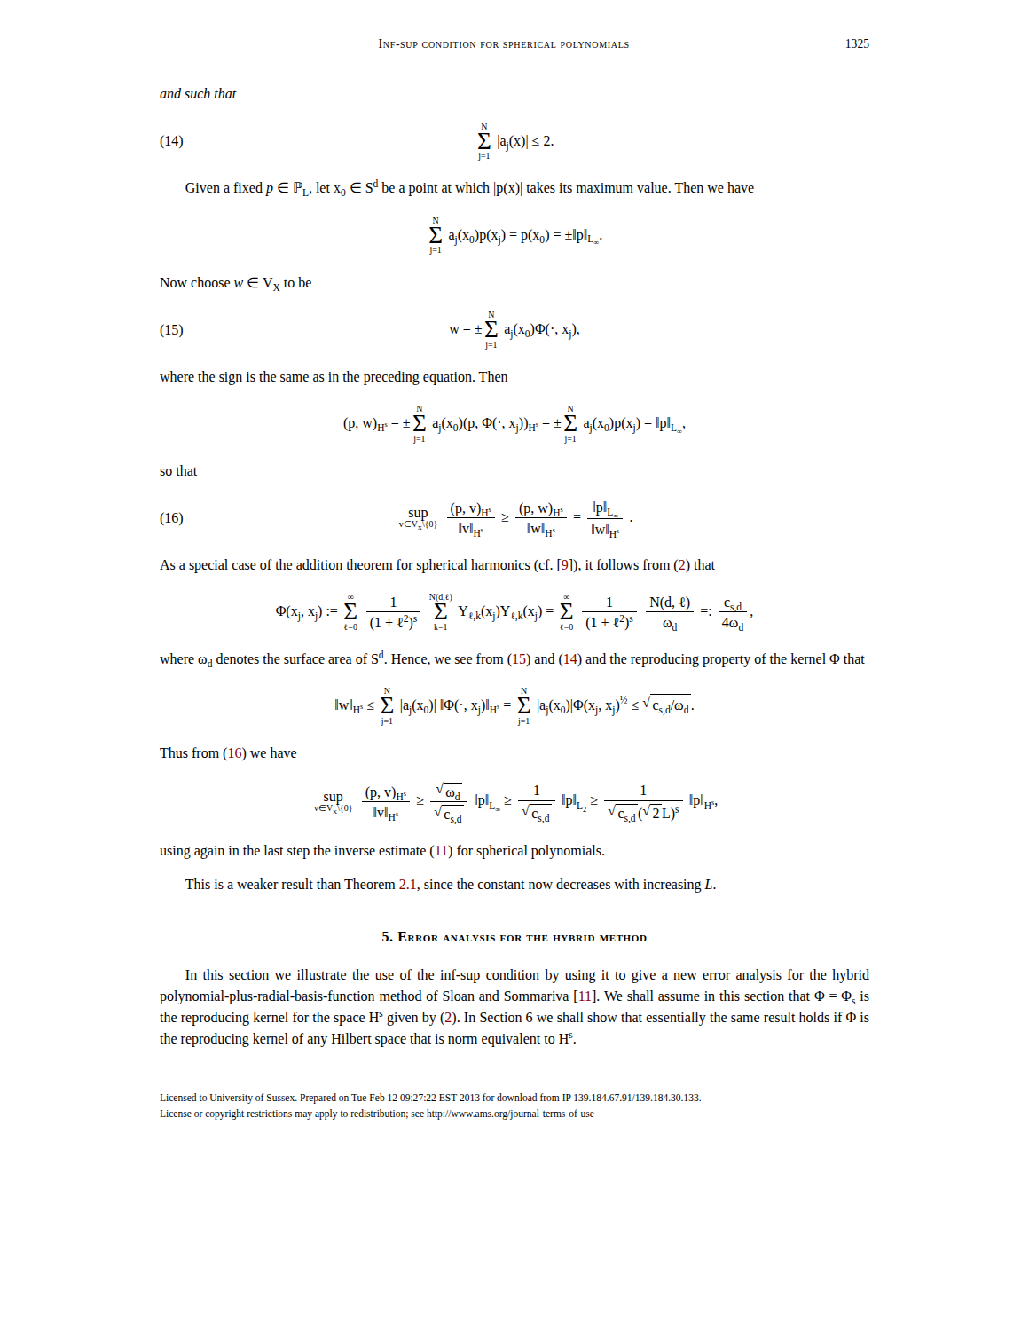Inf-sup condition for spherical polynomials 1325
and such that
(14) NΣj=1 |aj(x)| ≤ 2.
Given a fixed p ∈ ℙL, let x0 ∈ Sd be a point at which |p(x)| takes its maximum value. Then we have
NΣj=1 aj(x0)p(xj) = p(x0) = ±‖p‖L∞.
Now choose w ∈ VX to be
(15) w = ±NΣj=1 aj(x0)Φ(·, xj),
where the sign is the same as in the preceding equation. Then
(p, w)Hs = ±NΣj=1 aj(x0)(p, Φ(·, xj))Hs = ±NΣj=1 aj(x0)p(xj) = ‖p‖L∞,
so that
(16) sup v∈VX\{0} (p, v)Hs‖v‖Hs ≥ (p, w)Hs‖w‖Hs = ‖p‖L∞‖w‖Hs .
As a special case of the addition theorem for spherical harmonics (cf. [9]), it follows from (2) that
Φ(xj, xj) := ∞Σℓ=0 1(1 + ℓ2)s N(d,ℓ) Σk=1 Yℓ,k(xj)Yℓ,k(xj) = ∞Σℓ=0 1(1 + ℓ2)s N(d, ℓ) ωd =: cs,d 4ωd,
where ωd denotes the surface area of Sd. Hence, we see from (15) and (14) and the reproducing property of the kernel Φ that
‖w‖Hs ≤ NΣj=1 |aj(x0)| ‖Φ(·, xj)‖Hs = NΣj=1 |aj(x0)|Φ(xj, xj)½ ≤ cs,d/ωd.
Thus from (16) we have
sup v∈VX\{0} (p, v)Hs‖v‖Hs ≥ ωd cs,d ‖p‖L∞ ≥ 1 cs,d ‖p‖L2 ≥ 1 cs,d(2 L)s ‖p‖Hs,
using again in the last step the inverse estimate (11) for spherical polynomials.
This is a weaker result than Theorem 2.1, since the constant now decreases with increasing L.
5. Error analysis for the hybrid method
In this section we illustrate the use of the inf-sup condition by using it to give a new error analysis for the hybrid polynomial-plus-radial-basis-function method of Sloan and Sommariva [11]. We shall assume in this section that Φ = Φs is the reproducing kernel for the space Hs given by (2). In Section 6 we shall show that essentially the same result holds if Φ is the reproducing kernel of any Hilbert space that is norm equivalent to Hs.
Licensed to University of Sussex. Prepared on Tue Feb 12 09:27:22 EST 2013 for download from IP 139.184.67.91/139.184.30.133.
License or copyright restrictions may apply to redistribution; see http://www.ams.org/journal-terms-of-use